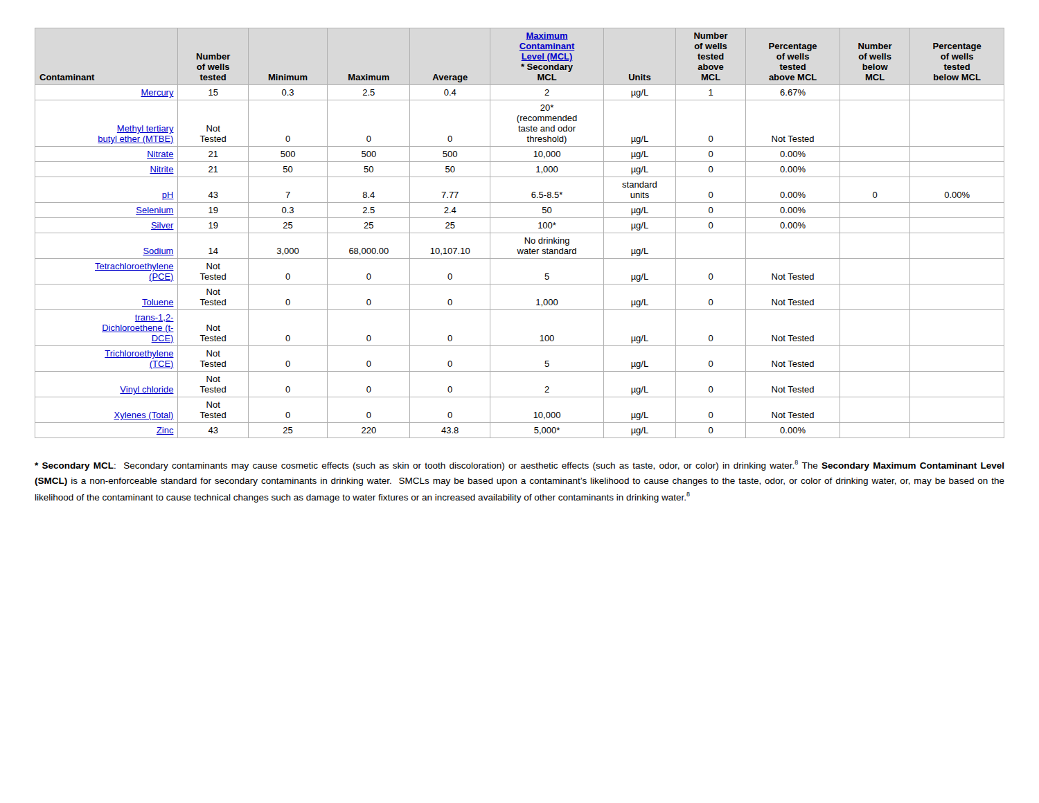| Contaminant | Number of wells tested | Minimum | Maximum | Average | Maximum Contaminant Level (MCL) * Secondary MCL | Units | Number of wells tested above MCL | Percentage of wells tested above MCL | Number of wells below MCL | Percentage of wells tested below MCL |
| --- | --- | --- | --- | --- | --- | --- | --- | --- | --- | --- |
| Mercury | 15 | 0.3 | 2.5 | 0.4 | 2 | µg/L | 1 | 6.67% | | |
| Methyl tertiary butyl ether (MTBE) | Not Tested | 0 | 0 | 0 | 20* (recommended taste and odor threshold) | µg/L | 0 | Not Tested | | |
| Nitrate | 21 | 500 | 500 | 500 | 10,000 | µg/L | 0 | 0.00% | | |
| Nitrite | 21 | 50 | 50 | 50 | 1,000 | µg/L | 0 | 0.00% | | |
| pH | 43 | 7 | 8.4 | 7.77 | 6.5-8.5* | standard units | 0 | 0.00% | 0 | 0.00% |
| Selenium | 19 | 0.3 | 2.5 | 2.4 | 50 | µg/L | 0 | 0.00% | | |
| Silver | 19 | 25 | 25 | 25 | 100* | µg/L | 0 | 0.00% | | |
| Sodium | 14 | 3,000 | 68,000.00 | 10,107.10 | No drinking water standard | µg/L | | | | |
| Tetrachloroethylene (PCE) | Not Tested | 0 | 0 | 0 | 5 | µg/L | 0 | Not Tested | | |
| Toluene | Not Tested | 0 | 0 | 0 | 1,000 | µg/L | 0 | Not Tested | | |
| trans-1,2- Dichloroethene (t- DCE) | Not Tested | 0 | 0 | 0 | 100 | µg/L | 0 | Not Tested | | |
| Trichloroethylene (TCE) | Not Tested | 0 | 0 | 0 | 5 | µg/L | 0 | Not Tested | | |
| Vinyl chloride | Not Tested | 0 | 0 | 0 | 2 | µg/L | 0 | Not Tested | | |
| Xylenes (Total) | Not Tested | 0 | 0 | 0 | 10,000 | µg/L | 0 | Not Tested | | |
| Zinc | 43 | 25 | 220 | 43.8 | 5,000* | µg/L | 0 | 0.00% | | |
* Secondary MCL: Secondary contaminants may cause cosmetic effects (such as skin or tooth discoloration) or aesthetic effects (such as taste, odor, or color) in drinking water.8 The Secondary Maximum Contaminant Level (SMCL) is a non-enforceable standard for secondary contaminants in drinking water. SMCLs may be based upon a contaminant’s likelihood to cause changes to the taste, odor, or color of drinking water, or, may be based on the likelihood of the contaminant to cause technical changes such as damage to water fixtures or an increased availability of other contaminants in drinking water.8